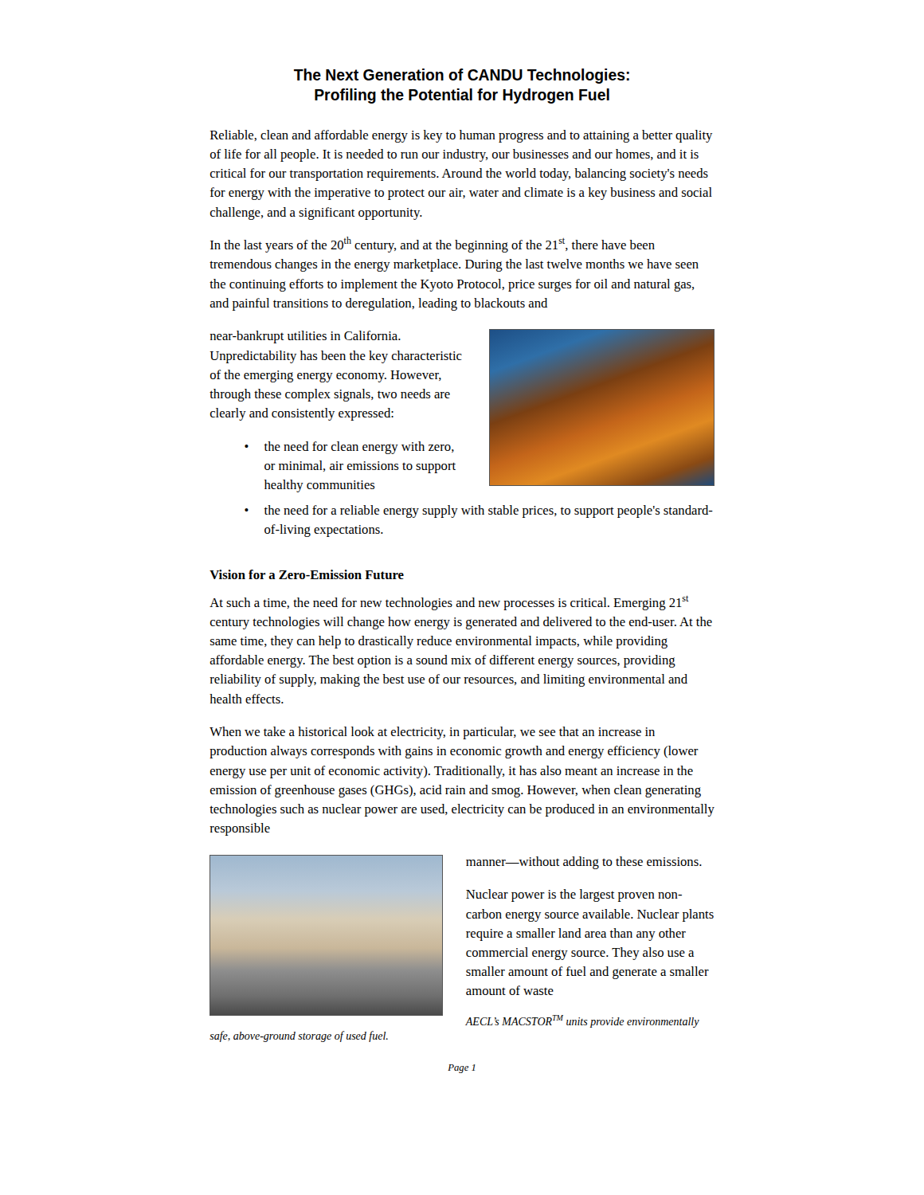The Next Generation of CANDU Technologies:
Profiling the Potential for Hydrogen Fuel
Reliable, clean and affordable energy is key to human progress and to attaining a better quality of life for all people. It is needed to run our industry, our businesses and our homes, and it is critical for our transportation requirements. Around the world today, balancing society's needs for energy with the imperative to protect our air, water and climate is a key business and social challenge, and a significant opportunity.
In the last years of the 20th century, and at the beginning of the 21st, there have been tremendous changes in the energy marketplace. During the last twelve months we have seen the continuing efforts to implement the Kyoto Protocol, price surges for oil and natural gas, and painful transitions to deregulation, leading to blackouts and
near-bankrupt utilities in California. Unpredictability has been the key characteristic of the emerging energy economy. However, through these complex signals, two needs are clearly and consistently expressed:
the need for clean energy with zero, or minimal, air emissions to support healthy communities
the need for a reliable energy supply with stable prices, to support people's standard-of-living expectations.
Vision for a Zero-Emission Future
At such a time, the need for new technologies and new processes is critical. Emerging 21st century technologies will change how energy is generated and delivered to the end-user. At the same time, they can help to drastically reduce environmental impacts, while providing affordable energy. The best option is a sound mix of different energy sources, providing reliability of supply, making the best use of our resources, and limiting environmental and health effects.
When we take a historical look at electricity, in particular, we see that an increase in production always corresponds with gains in economic growth and energy efficiency (lower energy use per unit of economic activity). Traditionally, it has also meant an increase in the emission of greenhouse gases (GHGs), acid rain and smog. However, when clean generating technologies such as nuclear power are used, electricity can be produced in an environmentally responsible
manner—without adding to these emissions.
Nuclear power is the largest proven non-carbon energy source available. Nuclear plants require a smaller land area than any other commercial energy source. They also use a smaller amount of fuel and generate a smaller amount of waste
AECL’s MACSTORTM units provide environmentally safe, above-ground storage of used fuel.
Page 1